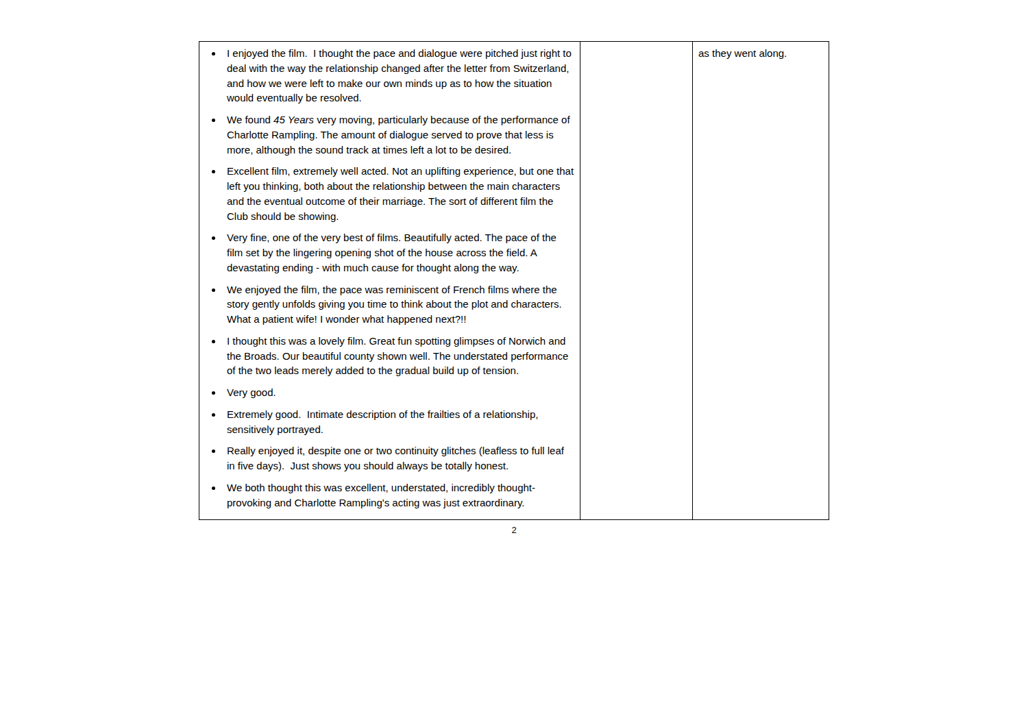| I enjoyed the film. I thought the pace and dialogue were pitched just right to deal with the way the relationship changed after the letter from Switzerland, and how we were left to make our own minds up as to how the situation would eventually be resolved. We found 45 Years very moving, particularly because of the performance of Charlotte Rampling. The amount of dialogue served to prove that less is more, although the sound track at times left a lot to be desired. Excellent film, extremely well acted. Not an uplifting experience, but one that left you thinking, both about the relationship between the main characters and the eventual outcome of their marriage. The sort of different film the Club should be showing. Very fine, one of the very best of films. Beautifully acted. The pace of the film set by the lingering opening shot of the house across the field. A devastating ending - with much cause for thought along the way. We enjoyed the film, the pace was reminiscent of French films where the story gently unfolds giving you time to think about the plot and characters. What a patient wife! I wonder what happened next?!! I thought this was a lovely film. Great fun spotting glimpses of Norwich and the Broads. Our beautiful county shown well. The understated performance of the two leads merely added to the gradual build up of tension. Very good. Extremely good. Intimate description of the frailties of a relationship, sensitively portrayed. Really enjoyed it, despite one or two continuity glitches (leafless to full leaf in five days). Just shows you should always be totally honest. We both thought this was excellent, understated, incredibly thought-provoking and Charlotte Rampling's acting was just extraordinary. | | as they went along. |
2